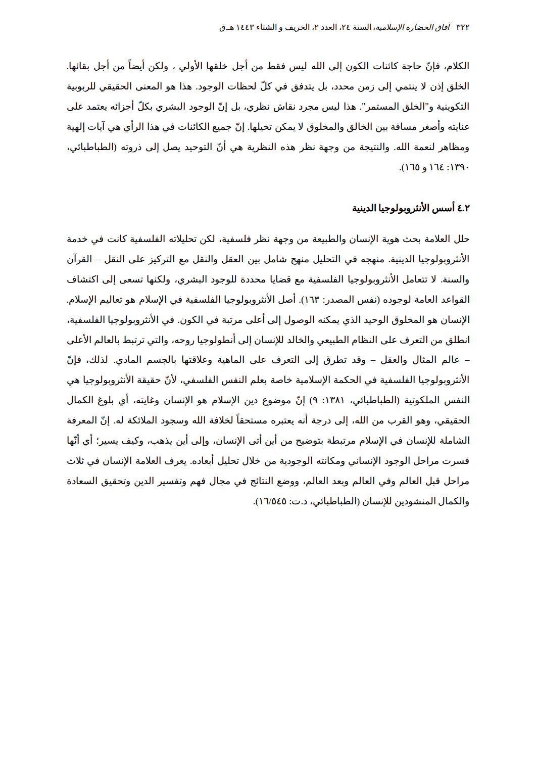٣٢٢ آفاق الحضارة الإسلامية، السنة ٢٤، العدد ٢، الخريف و الشتاء ١٤٤٣ هـ.ق
الكلام، فإنّ حاجة كائنات الكون إلى الله ليس فقط من أجل خلقها الأولي ، ولكن أيضاً من أجل بقائها. الخلق إذن لا ينتمي إلى زمن محدد، بل يتدفق في كلّ لحظات الوجود. هذا هو المعنى الحقيقي للربوبية التكوينية و"الخلق المستمر". هذا ليس مجرد نقاش نظري، بل إنّ الوجود البشري بكلّ أجزائه يعتمد على عنايته وأصغر مسافة بين الخالق والمخلوق لا يمكن تخيلها. إنّ جميع الكائنات في هذا الرأي هي آيات إلهية ومظاهر لنعمة الله. والنتيجة من وجهة نظر هذه النظرية هي أنّ التوحيد يصل إلى ذروته (الطباطبائي، ١٣٩٠: ١٦٤ و ١٦٥).
٤.٢ أسس الأنثروبولوجيا الدينية
حلل العلامة بحث هوية الإنسان والطبيعة من وجهة نظر فلسفية، لكن تحليلاته الفلسفية كانت في خدمة الأنثروبولوجيا الدينية. منهجه في التحليل منهج شامل بين العقل والنقل مع التركيز على النقل – القرآن والسنة. لا تتعامل الأنثروبولوجيا الفلسفية مع قضايا محددة للوجود البشري، ولكنها تسعى إلى اكتشاف القواعد العامة لوجوده (نفس المصدر: ١٦٣). أصل الأنثروبولوجيا الفلسفية في الإسلام هو تعاليم الإسلام. الإنسان هو المخلوق الوحيد الذي يمكنه الوصول إلى أعلى مرتبة في الكون. في الأنثروبولوجيا الفلسفية، انطلق من التعرف على النظام الطبيعي والخالد للإنسان إلى أنطولوجيا روحه، والتي ترتبط بالعالم الأعلى – عالم المثال والعقل – وقد تطرق إلى التعرف على الماهية وعلاقتها بالجسم المادي. لذلك، فإنّ الأنثروبولوجيا الفلسفية في الحكمة الإسلامية خاصة بعلم النفس الفلسفي، لأنّ حقيقة الأنثروبولوجيا هي النفس الملكوتية (الطباطبائي، ١٣٨١: ٩) إنّ موضوع دين الإسلام هو الإنسان وغايته، أي بلوغ الكمال الحقيقي، وهو القرب من الله، إلى درجة أنه يعتبره مستحقاً لخلافة الله وسجود الملائكة له. إنّ المعرفة الشاملة للإنسان في الإسلام مرتبطة بتوضيح من أين أتى الإنسان، وإلى أين يذهب، وكيف يسير؛ أي أنّها فسرت مراحل الوجود الإنساني ومكانته الوجودية من خلال تحليل أبعاده. يعرف العلامة الإنسان في ثلاث مراحل قبل العالم وفي العالم وبعد العالم، ووضع النتائج في مجال فهم وتفسير الدين وتحقيق السعادة والكمال المنشودين للإنسان (الطباطبائي، د.ت: ١٦/٥٤٥).